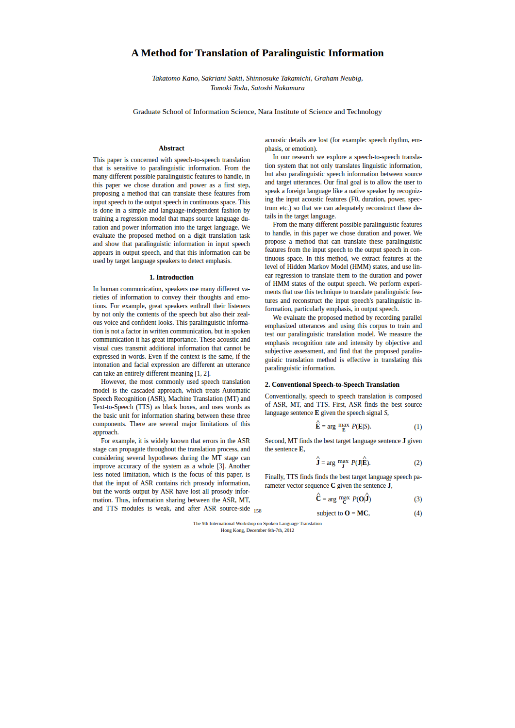A Method for Translation of Paralinguistic Information
Takatomo Kano, Sakriani Sakti, Shinnosuke Takamichi, Graham Neubig,
Tomoki Toda, Satoshi Nakamura
Graduate School of Information Science, Nara Institute of Science and Technology
Abstract
This paper is concerned with speech-to-speech translation that is sensitive to paralinguistic information. From the many different possible paralinguistic features to handle, in this paper we chose duration and power as a first step, proposing a method that can translate these features from input speech to the output speech in continuous space. This is done in a simple and language-independent fashion by training a regression model that maps source language duration and power information into the target language. We evaluate the proposed method on a digit translation task and show that paralinguistic information in input speech appears in output speech, and that this information can be used by target language speakers to detect emphasis.
1. Introduction
In human communication, speakers use many different varieties of information to convey their thoughts and emotions. For example, great speakers enthrall their listeners by not only the contents of the speech but also their zealous voice and confident looks. This paralinguistic information is not a factor in written communication, but in spoken communication it has great importance. These acoustic and visual cues transmit additional information that cannot be expressed in words. Even if the context is the same, if the intonation and facial expression are different an utterance can take an entirely different meaning [1, 2].
However, the most commonly used speech translation model is the cascaded approach, which treats Automatic Speech Recognition (ASR), Machine Translation (MT) and Text-to-Speech (TTS) as black boxes, and uses words as the basic unit for information sharing between these three components. There are several major limitations of this approach.
For example, it is widely known that errors in the ASR stage can propagate throughout the translation process, and considering several hypotheses during the MT stage can improve accuracy of the system as a whole [3]. Another less noted limitation, which is the focus of this paper, is that the input of ASR contains rich prosody information, but the words output by ASR have lost all prosody information. Thus, information sharing between the ASR, MT, and TTS modules is weak, and after ASR source-side acoustic details are lost (for example: speech rhythm, emphasis, or emotion).
In our research we explore a speech-to-speech translation system that not only translates linguistic information, but also paralinguistic speech information between source and target utterances. Our final goal is to allow the user to speak a foreign language like a native speaker by recognizing the input acoustic features (F0, duration, power, spectrum etc.) so that we can adequately reconstruct these details in the target language.
From the many different possible paralinguistic features to handle, in this paper we chose duration and power. We propose a method that can translate these paralinguistic features from the input speech to the output speech in continuous space. In this method, we extract features at the level of Hidden Markov Model (HMM) states, and use linear regression to translate them to the duration and power of HMM states of the output speech. We perform experiments that use this technique to translate paralinguistic features and reconstruct the input speech's paralinguistic information, particularly emphasis, in output speech.
We evaluate the proposed method by recording parallel emphasized utterances and using this corpus to train and test our paralinguistic translation model. We measure the emphasis recognition rate and intensity by objective and subjective assessment, and find that the proposed paralinguistic translation method is effective in translating this paralinguistic information.
2. Conventional Speech-to-Speech Translation
Conventionally, speech to speech translation is composed of ASR, MT, and TTS. First, ASR finds the best source language sentence E given the speech signal S,
E = arg max E P(E|S). (1)
Second, MT finds the best target language sentence J given the sentence E,
J = arg max J P(J|E). (2)
Finally, TTS finds finds the best target language speech parameter vector sequence C given the sentence J,
C = arg max C P(O|J) (3)
subject to O = MC, (4)
158
The 9th International Workshop on Spoken Language Translation
Hong Kong, December 6th-7th, 2012